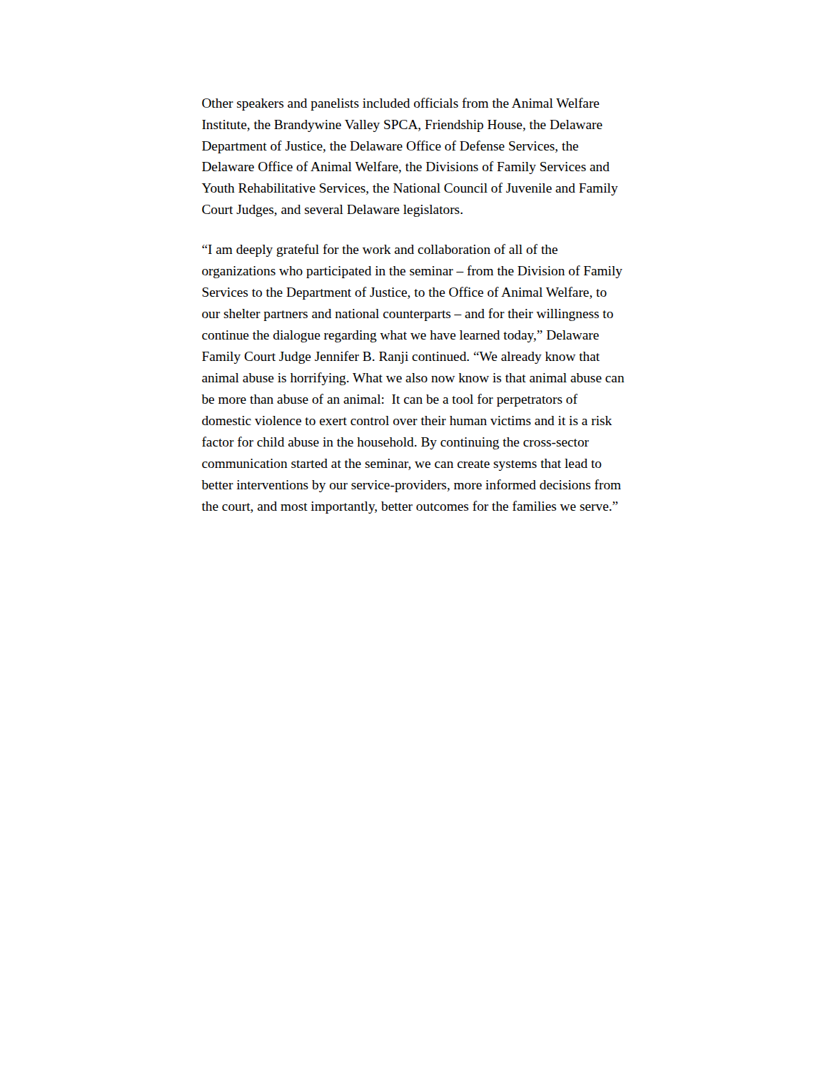Other speakers and panelists included officials from the Animal Welfare Institute, the Brandywine Valley SPCA, Friendship House, the Delaware Department of Justice, the Delaware Office of Defense Services, the Delaware Office of Animal Welfare, the Divisions of Family Services and Youth Rehabilitative Services, the National Council of Juvenile and Family Court Judges, and several Delaware legislators.
“I am deeply grateful for the work and collaboration of all of the organizations who participated in the seminar – from the Division of Family Services to the Department of Justice, to the Office of Animal Welfare, to our shelter partners and national counterparts – and for their willingness to continue the dialogue regarding what we have learned today,” Delaware Family Court Judge Jennifer B. Ranji continued. “We already know that animal abuse is horrifying. What we also now know is that animal abuse can be more than abuse of an animal: It can be a tool for perpetrators of domestic violence to exert control over their human victims and it is a risk factor for child abuse in the household. By continuing the cross-sector communication started at the seminar, we can create systems that lead to better interventions by our service-providers, more informed decisions from the court, and most importantly, better outcomes for the families we serve.”